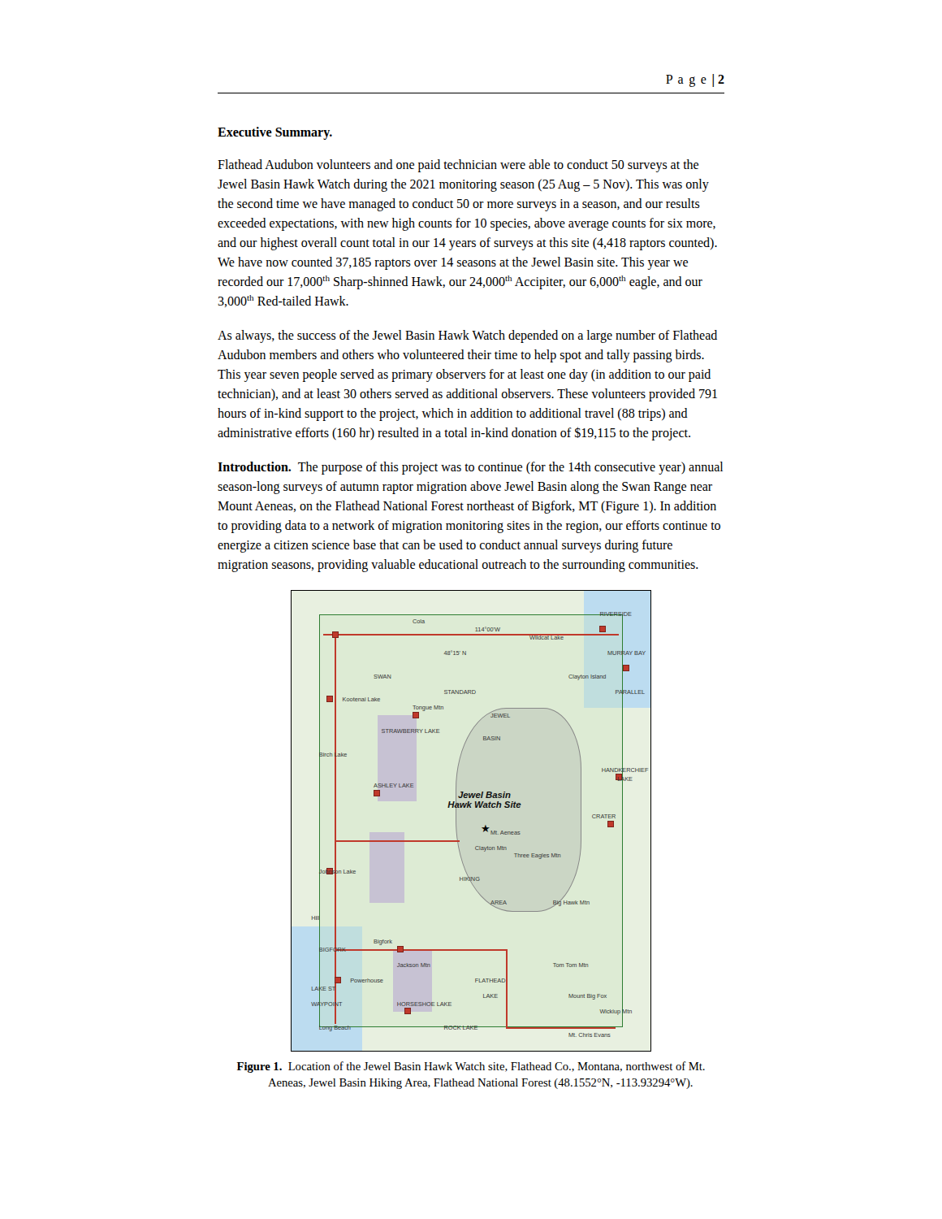P a g e | 2
Executive Summary.
Flathead Audubon volunteers and one paid technician were able to conduct 50 surveys at the Jewel Basin Hawk Watch during the 2021 monitoring season (25 Aug – 5 Nov). This was only the second time we have managed to conduct 50 or more surveys in a season, and our results exceeded expectations, with new high counts for 10 species, above average counts for six more, and our highest overall count total in our 14 years of surveys at this site (4,418 raptors counted). We have now counted 37,185 raptors over 14 seasons at the Jewel Basin site. This year we recorded our 17,000th Sharp-shinned Hawk, our 24,000th Accipiter, our 6,000th eagle, and our 3,000th Red-tailed Hawk.
As always, the success of the Jewel Basin Hawk Watch depended on a large number of Flathead Audubon members and others who volunteered their time to help spot and tally passing birds. This year seven people served as primary observers for at least one day (in addition to our paid technician), and at least 30 others served as additional observers. These volunteers provided 791 hours of in-kind support to the project, which in addition to additional travel (88 trips) and administrative efforts (160 hr) resulted in a total in-kind donation of $19,115 to the project.
Introduction. The purpose of this project was to continue (for the 14th consecutive year) annual season-long surveys of autumn raptor migration above Jewel Basin along the Swan Range near Mount Aeneas, on the Flathead National Forest northeast of Bigfork, MT (Figure 1). In addition to providing data to a network of migration monitoring sites in the region, our efforts continue to energize a citizen science base that can be used to conduct annual surveys during future migration seasons, providing valuable educational outreach to the surrounding communities.
Cola
114°00'W
48°15' N
Wildcat Lake
RIVERSIDE
MURRAY BAY
Clayton Island
PARALLEL
SWAN
STANDARD
Kootenai Lake
Tongue Mtn
STRAWBERRY LAKE
JEWEL
BASIN
Birch Lake
ASHLEY LAKE
HANDKERCHIEF LAKE
CRATER
Clayton Mtn
Three Eagles Mtn
HIKING
AREA
Big Hawk Mtn
Johnson Lake
Hill
BIGFORK
Bigfork
Jackson Mtn
Powerhouse
LAKE ST
WAYPOINT
FLATHEAD
LAKE
Tom Tom Mtn
Mount Big Fox
Long Beach
HORSESHOE LAKE
ROCK LAKE
Wickiup Mtn
Mt. Chris Evans
Jewel Basin
Hawk Watch Site
★
Mt. Aeneas
Figure 1. Location of the Jewel Basin Hawk Watch site, Flathead Co., Montana, northwest of Mt. Aeneas, Jewel Basin Hiking Area, Flathead National Forest (48.1552°N, -113.93294°W).